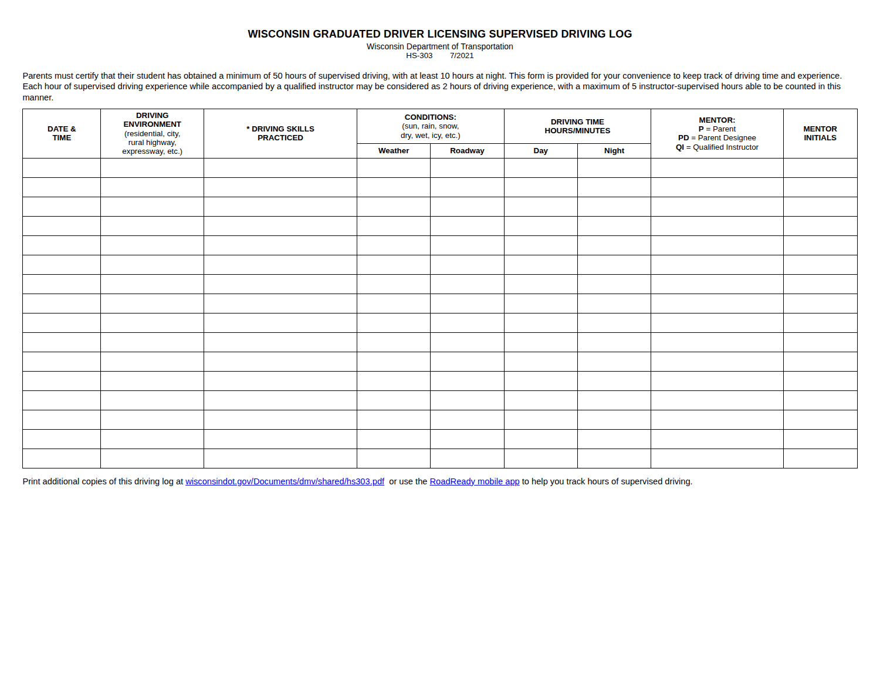WISCONSIN GRADUATED DRIVER LICENSING SUPERVISED DRIVING LOG
Wisconsin Department of Transportation
HS-303 7/2021
Parents must certify that their student has obtained a minimum of 50 hours of supervised driving, with at least 10 hours at night. This form is provided for your convenience to keep track of driving time and experience. Each hour of supervised driving experience while accompanied by a qualified instructor may be considered as 2 hours of driving experience, with a maximum of 5 instructor-supervised hours able to be counted in this manner.
| DATE & TIME | DRIVING ENVIRONMENT (residential, city, rural highway, expressway, etc.) | * DRIVING SKILLS PRACTICED | CONDITIONS: (sun, rain, snow, dry, wet, icy, etc.) | DRIVING TIME HOURS/MINUTES | MENTOR: P = Parent PD = Parent Designee QI = Qualified Instructor | MENTOR INITIALS |
| --- | --- | --- | --- | --- | --- | --- |
| Weather | Roadway | Day | Night |
Print additional copies of this driving log at wisconsindot.gov/Documents/dmv/shared/hs303.pdf or use the RoadReady mobile app to help you track hours of supervised driving.